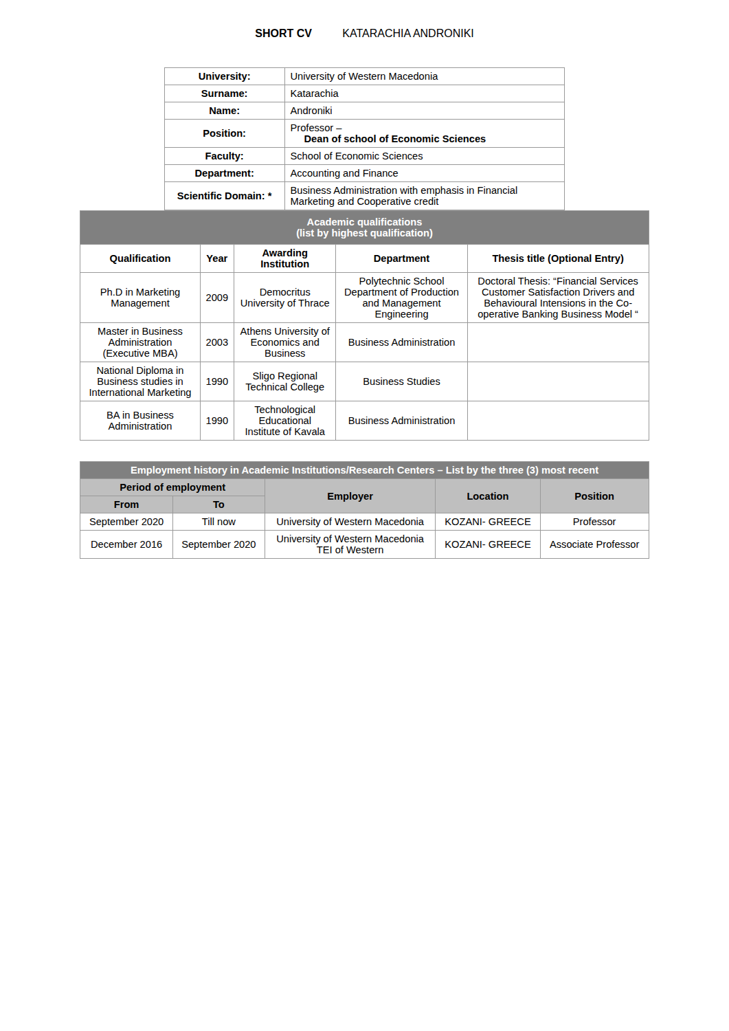SHORT CV KATARACHIA ANDRONIKI
| University: | University of Western Macedonia |
| Surname: | Katarachia |
| Name: | Androniki |
| Position: | Professor – Dean of school of Economic Sciences |
| Faculty: | School of Economic Sciences |
| Department: | Accounting and Finance |
| Scientific Domain: * | Business Administration with emphasis in Financial Marketing and Cooperative credit |
| Academic qualifications (list by highest qualification) |
| Qualification | Year | Awarding Institution | Department | Thesis title (Optional Entry) |
| Ph.D in Marketing Management | 2009 | Democritus University of Thrace | Polytechnic School Department of Production and Management Engineering | Doctoral Thesis: “Financial Services Customer Satisfaction Drivers and Behavioural Intensions in the Co-operative Banking Business Model “ |
| Master in Business Administration (Executive MBA) | 2003 | Athens University of Economics and Business | Business Administration | |
| National Diploma in Business studies in International Marketing | 1990 | Sligo Regional Technical College | Business Studies | |
| BA in Business Administration | 1990 | Technological Educational Institute of Kavala | Business Administration | |
| Employment history in Academic Institutions/Research Centers – List by the three (3) most recent |
| --- |
| Period of employment | Employer | Location | Position |
| From | To |
| September 2020 | Till now | University of Western Macedonia | KOZANI- GREECE | Professor |
| December 2016 | September 2020 | University of Western Macedonia TEI of Western | KOZANI- GREECE | Associate Professor |